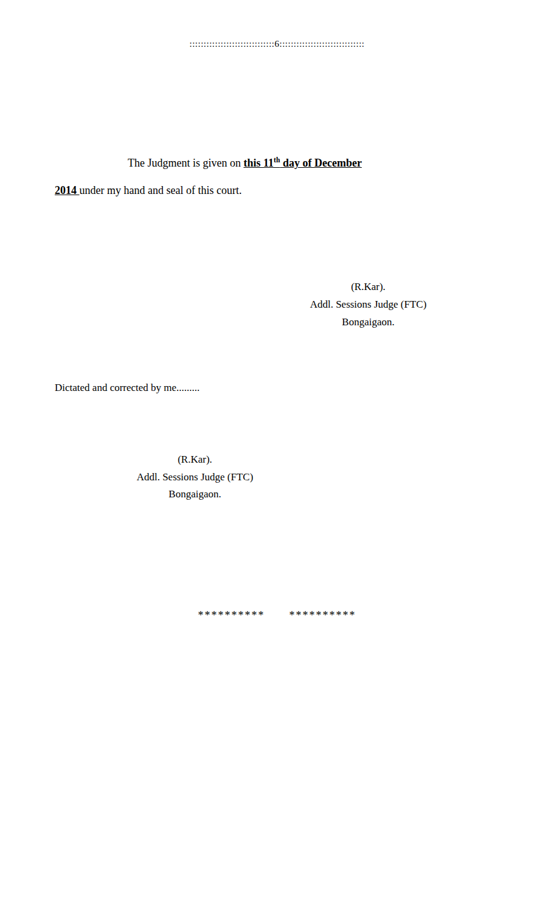::::::::::::::::::::::::::::::6::::::::::::::::::::::::::::::
The Judgment is given on this 11th day of December
2014 under my hand and seal of this court.
(R.Kar).
Addl. Sessions Judge (FTC)
Bongaigaon.
Dictated and corrected by me.........
(R.Kar).
Addl. Sessions Judge (FTC)
Bongaigaon.
********** **********